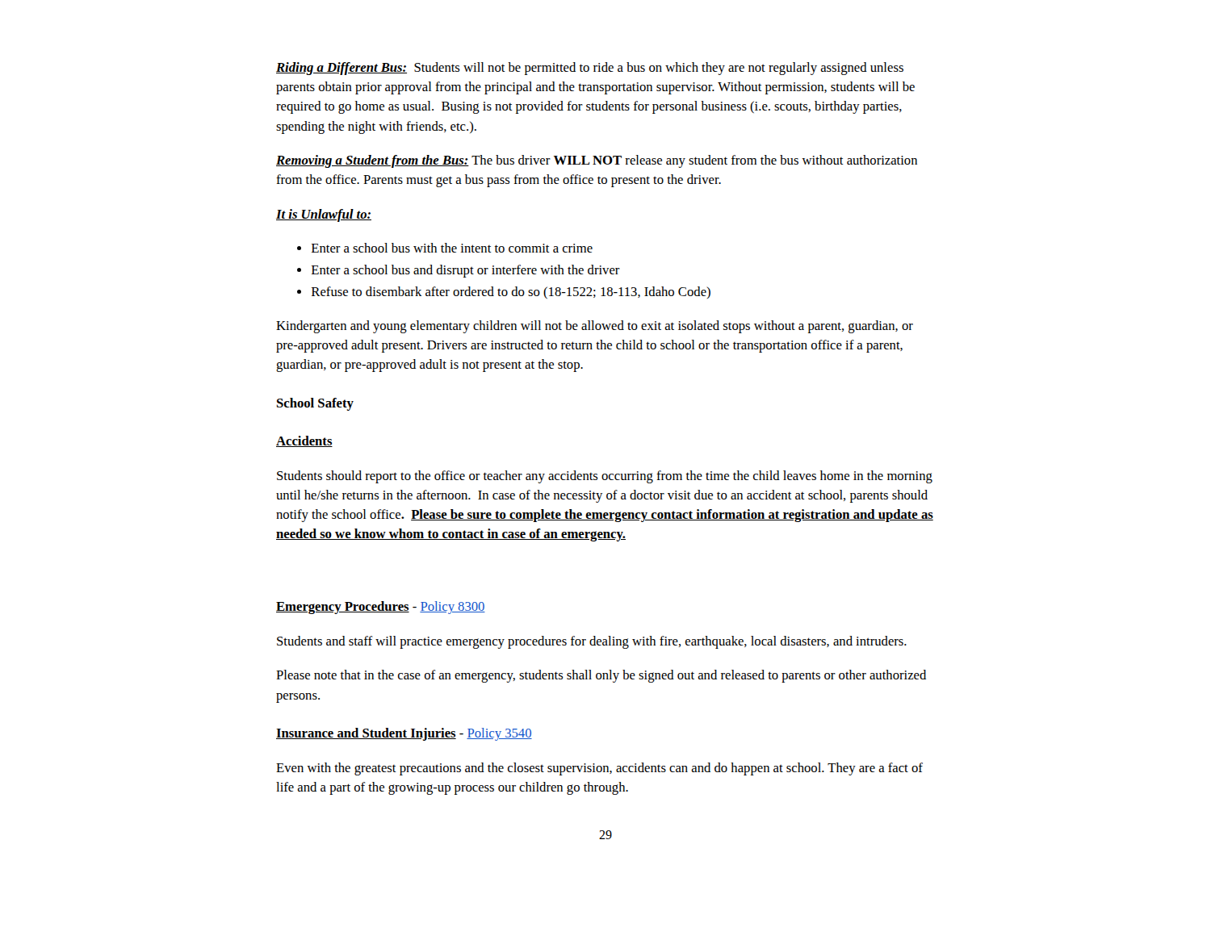Riding a Different Bus: Students will not be permitted to ride a bus on which they are not regularly assigned unless parents obtain prior approval from the principal and the transportation supervisor. Without permission, students will be required to go home as usual. Busing is not provided for students for personal business (i.e. scouts, birthday parties, spending the night with friends, etc.).
Removing a Student from the Bus: The bus driver WILL NOT release any student from the bus without authorization from the office. Parents must get a bus pass from the office to present to the driver.
It is Unlawful to:
Enter a school bus with the intent to commit a crime
Enter a school bus and disrupt or interfere with the driver
Refuse to disembark after ordered to do so (18-1522; 18-113, Idaho Code)
Kindergarten and young elementary children will not be allowed to exit at isolated stops without a parent, guardian, or pre-approved adult present. Drivers are instructed to return the child to school or the transportation office if a parent, guardian, or pre-approved adult is not present at the stop.
School Safety
Accidents
Students should report to the office or teacher any accidents occurring from the time the child leaves home in the morning until he/she returns in the afternoon. In case of the necessity of a doctor visit due to an accident at school, parents should notify the school office. Please be sure to complete the emergency contact information at registration and update as needed so we know whom to contact in case of an emergency.
Emergency Procedures
- Policy 8300
Students and staff will practice emergency procedures for dealing with fire, earthquake, local disasters, and intruders.
Please note that in the case of an emergency, students shall only be signed out and released to parents or other authorized persons.
Insurance and Student Injuries
- Policy 3540
Even with the greatest precautions and the closest supervision, accidents can and do happen at school. They are a fact of life and a part of the growing-up process our children go through.
29